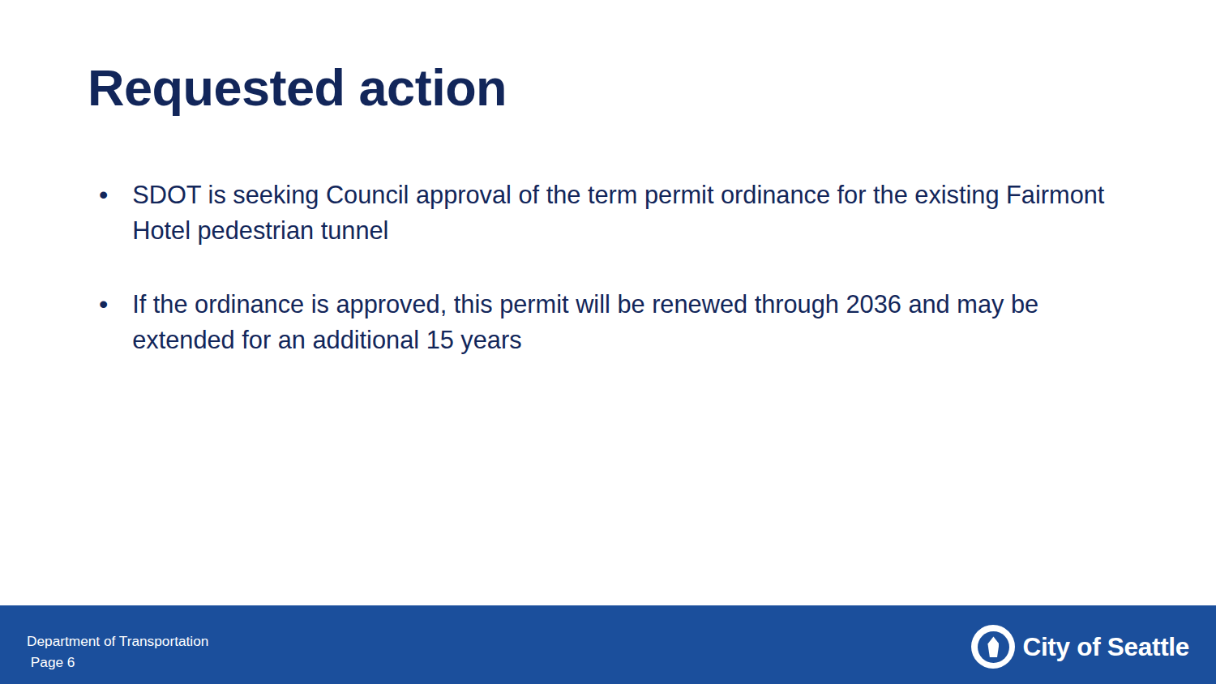Requested action
SDOT is seeking Council approval of the term permit ordinance for the existing Fairmont Hotel pedestrian tunnel
If the ordinance is approved, this permit will be renewed through 2036 and may be extended for an additional 15 years
Department of Transportation
Page 6
City of Seattle